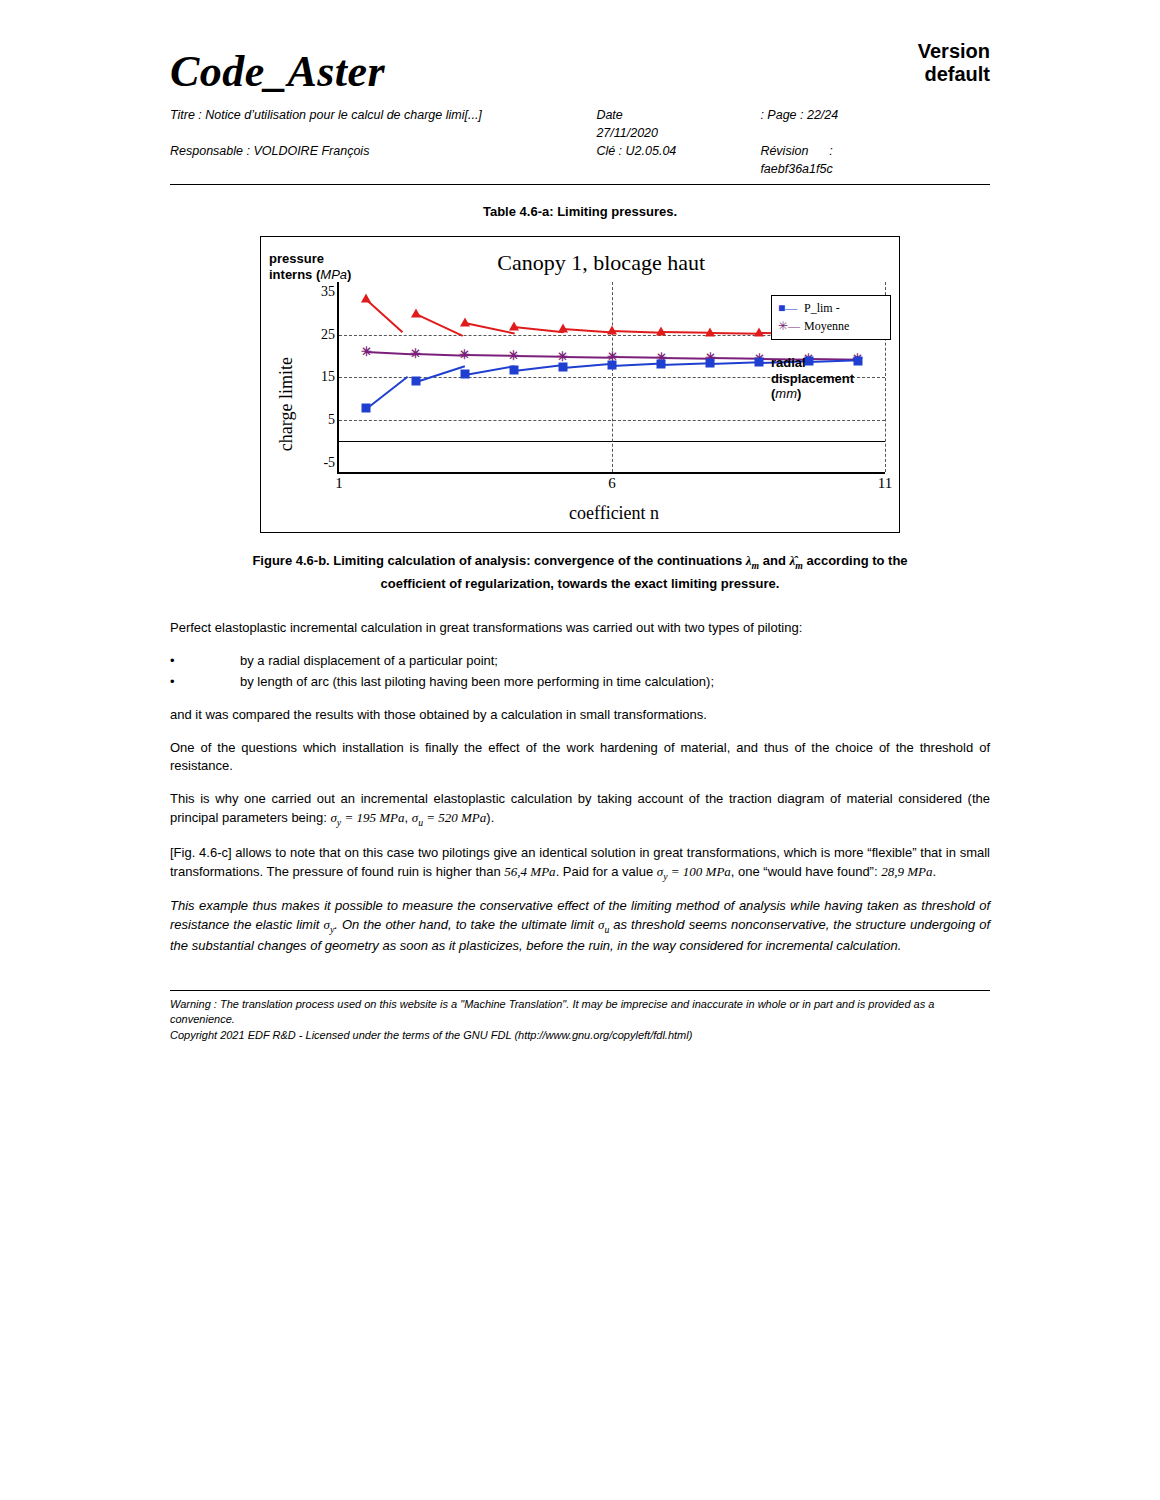Version
default
Code_Aster
| Titre : Notice d’utilisation pour le calcul de charge limi[...] | Date 27/11/2020 | : Page : 22/24 |
| Responsable : VOLDOIRE François | Clé : U2.05.04 | Révision : faebf36a1f5c |
Table 4.6-a: Limiting pressures.
pressure
interns (MPa)
Canopy 1, blocage haut
charge limite
35
25
15
5
-5
1
6
11
✳
✳
✳
✳
✳
✳
✳
✳
✳
✳
✳
coefficient n
■—P_lim -
✳—Moyenne
radial
displacement
(mm)
Figure 4.6-b. Limiting calculation of analysis: convergence of the continuations λm and λ̂m according to the coefficient of regularization, towards the exact limiting pressure.
Perfect elastoplastic incremental calculation in great transformations was carried out with two types of piloting:
•by a radial displacement of a particular point;
•by length of arc (this last piloting having been more performing in time calculation);
and it was compared the results with those obtained by a calculation in small transformations.
One of the questions which installation is finally the effect of the work hardening of material, and thus of the choice of the threshold of resistance.
This is why one carried out an incremental elastoplastic calculation by taking account of the traction diagram of material considered (the principal parameters being: σy = 195 MPa, σu = 520 MPa).
[Fig. 4.6-c] allows to note that on this case two pilotings give an identical solution in great transformations, which is more “flexible” that in small transformations. The pressure of found ruin is higher than 56,4 MPa. Paid for a value σy = 100 MPa, one “would have found”: 28,9 MPa.
This example thus makes it possible to measure the conservative effect of the limiting method of analysis while having taken as threshold of resistance the elastic limit σy. On the other hand, to take the ultimate limit σu as threshold seems nonconservative, the structure undergoing of the substantial changes of geometry as soon as it plasticizes, before the ruin, in the way considered for incremental calculation.
Warning : The translation process used on this website is a "Machine Translation". It may be imprecise and inaccurate in whole or in part and is provided as a convenience.
Copyright 2021 EDF R&D - Licensed under the terms of the GNU FDL (http://www.gnu.org/copyleft/fdl.html)